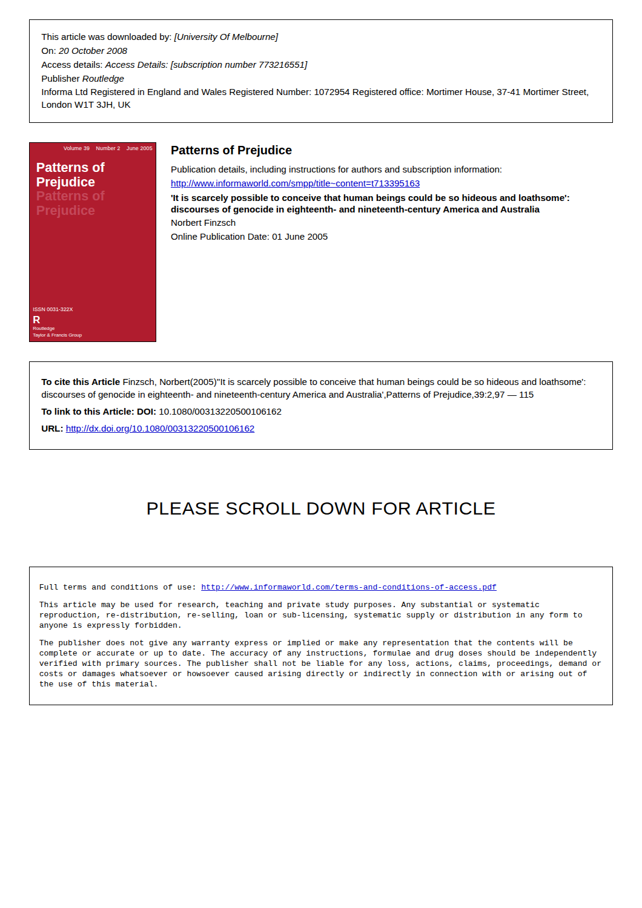This article was downloaded by: [University Of Melbourne]
On: 20 October 2008
Access details: Access Details: [subscription number 773216551]
Publisher Routledge
Informa Ltd Registered in England and Wales Registered Number: 1072954 Registered office: Mortimer House, 37-41 Mortimer Street, London W1T 3JH, UK
Volume 39 Number 2 June 2005
Patterns of Prejudice
Patterns of Prejudice
ISSN 0031-322X
R
Routledge
Taylor & Francis Group
Patterns of Prejudice
Publication details, including instructions for authors and subscription information:
http://www.informaworld.com/smpp/title~content=t713395163
'It is scarcely possible to conceive that human beings could be so hideous and loathsome': discourses of genocide in eighteenth- and nineteenth-century America and Australia
Norbert Finzsch
Online Publication Date: 01 June 2005
To cite this Article Finzsch, Norbert(2005)''It is scarcely possible to conceive that human beings could be so hideous and loathsome': discourses of genocide in eighteenth- and nineteenth-century America and Australia',Patterns of Prejudice,39:2,97 — 115
To link to this Article: DOI: 10.1080/00313220500106162
URL: http://dx.doi.org/10.1080/00313220500106162
PLEASE SCROLL DOWN FOR ARTICLE
Full terms and conditions of use: http://www.informaworld.com/terms-and-conditions-of-access.pdf
This article may be used for research, teaching and private study purposes. Any substantial or systematic reproduction, re-distribution, re-selling, loan or sub-licensing, systematic supply or distribution in any form to anyone is expressly forbidden.
The publisher does not give any warranty express or implied or make any representation that the contents will be complete or accurate or up to date. The accuracy of any instructions, formulae and drug doses should be independently verified with primary sources. The publisher shall not be liable for any loss, actions, claims, proceedings, demand or costs or damages whatsoever or howsoever caused arising directly or indirectly in connection with or arising out of the use of this material.